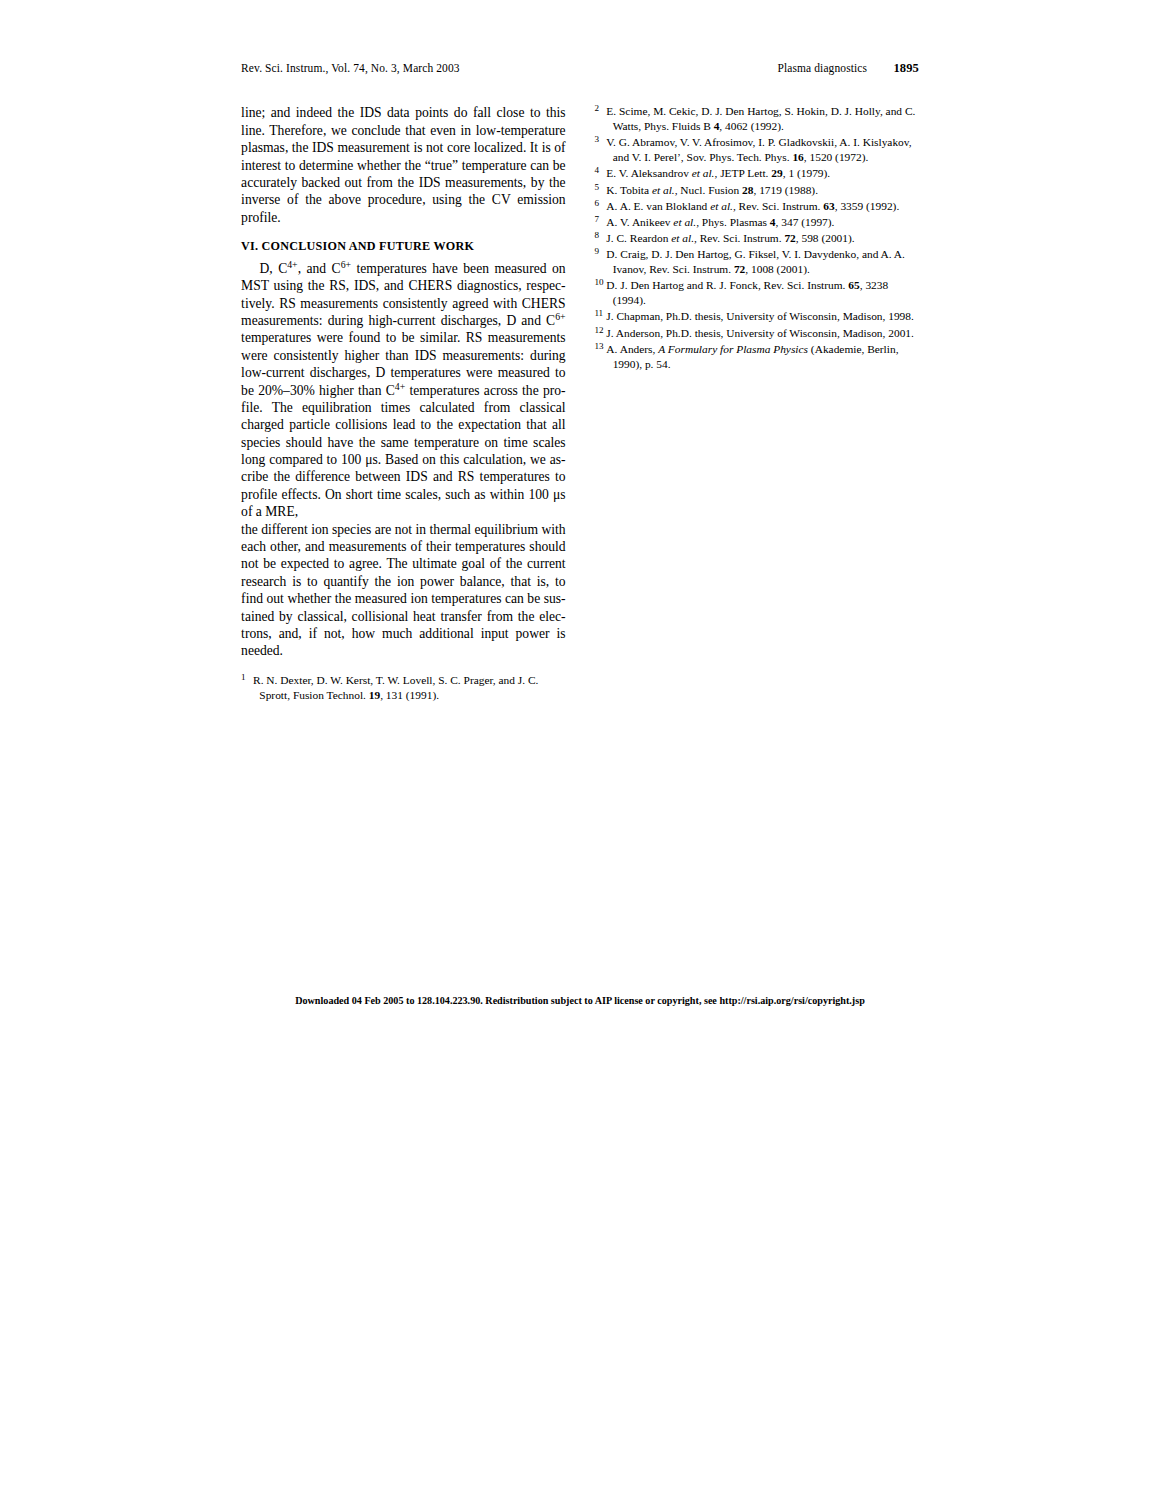Rev. Sci. Instrum., Vol. 74, No. 3, March 2003 Plasma diagnostics1895
line; and indeed the IDS data points do fall close to this line. Therefore, we conclude that even in low-temperature plasmas, the IDS measurement is not core localized. It is of interest to determine whether the “true” temperature can be accurately backed out from the IDS measurements, by the inverse of the above procedure, using the CV emission profile.
VI. CONCLUSION AND FUTURE WORK
D, C4+, and C6+ temperatures have been measured on MST using the RS, IDS, and CHERS diagnostics, respectively. RS measurements consistently agreed with CHERS measurements: during high-current discharges, D and C6+ temperatures were found to be similar. RS measurements were consistently higher than IDS measurements: during low-current discharges, D temperatures were measured to be 20%–30% higher than C4+ temperatures across the profile. The equilibration times calculated from classical charged particle collisions lead to the expectation that all species should have the same temperature on time scales long compared to 100 μs. Based on this calculation, we ascribe the difference between IDS and RS temperatures to profile effects. On short time scales, such as within 100 μs of a MRE,
the different ion species are not in thermal equilibrium with each other, and measurements of their temperatures should not be expected to agree. The ultimate goal of the current research is to quantify the ion power balance, that is, to find out whether the measured ion temperatures can be sustained by classical, collisional heat transfer from the electrons, and, if not, how much additional input power is needed.
1 R. N. Dexter, D. W. Kerst, T. W. Lovell, S. C. Prager, and J. C. Sprott, Fusion Technol. 19, 131 (1991).
2 E. Scime, M. Cekic, D. J. Den Hartog, S. Hokin, D. J. Holly, and C. Watts, Phys. Fluids B 4, 4062 (1992).
3 V. G. Abramov, V. V. Afrosimov, I. P. Gladkovskii, A. I. Kislyakov, and V. I. Perel’, Sov. Phys. Tech. Phys. 16, 1520 (1972).
4 E. V. Aleksandrov et al., JETP Lett. 29, 1 (1979).
5 K. Tobita et al., Nucl. Fusion 28, 1719 (1988).
6 A. A. E. van Blokland et al., Rev. Sci. Instrum. 63, 3359 (1992).
7 A. V. Anikeev et al., Phys. Plasmas 4, 347 (1997).
8 J. C. Reardon et al., Rev. Sci. Instrum. 72, 598 (2001).
9 D. Craig, D. J. Den Hartog, G. Fiksel, V. I. Davydenko, and A. A. Ivanov, Rev. Sci. Instrum. 72, 1008 (2001).
10 D. J. Den Hartog and R. J. Fonck, Rev. Sci. Instrum. 65, 3238 (1994).
11 J. Chapman, Ph.D. thesis, University of Wisconsin, Madison, 1998.
12 J. Anderson, Ph.D. thesis, University of Wisconsin, Madison, 2001.
13 A. Anders, A Formulary for Plasma Physics (Akademie, Berlin, 1990), p. 54.
Downloaded 04 Feb 2005 to 128.104.223.90. Redistribution subject to AIP license or copyright, see http://rsi.aip.org/rsi/copyright.jsp